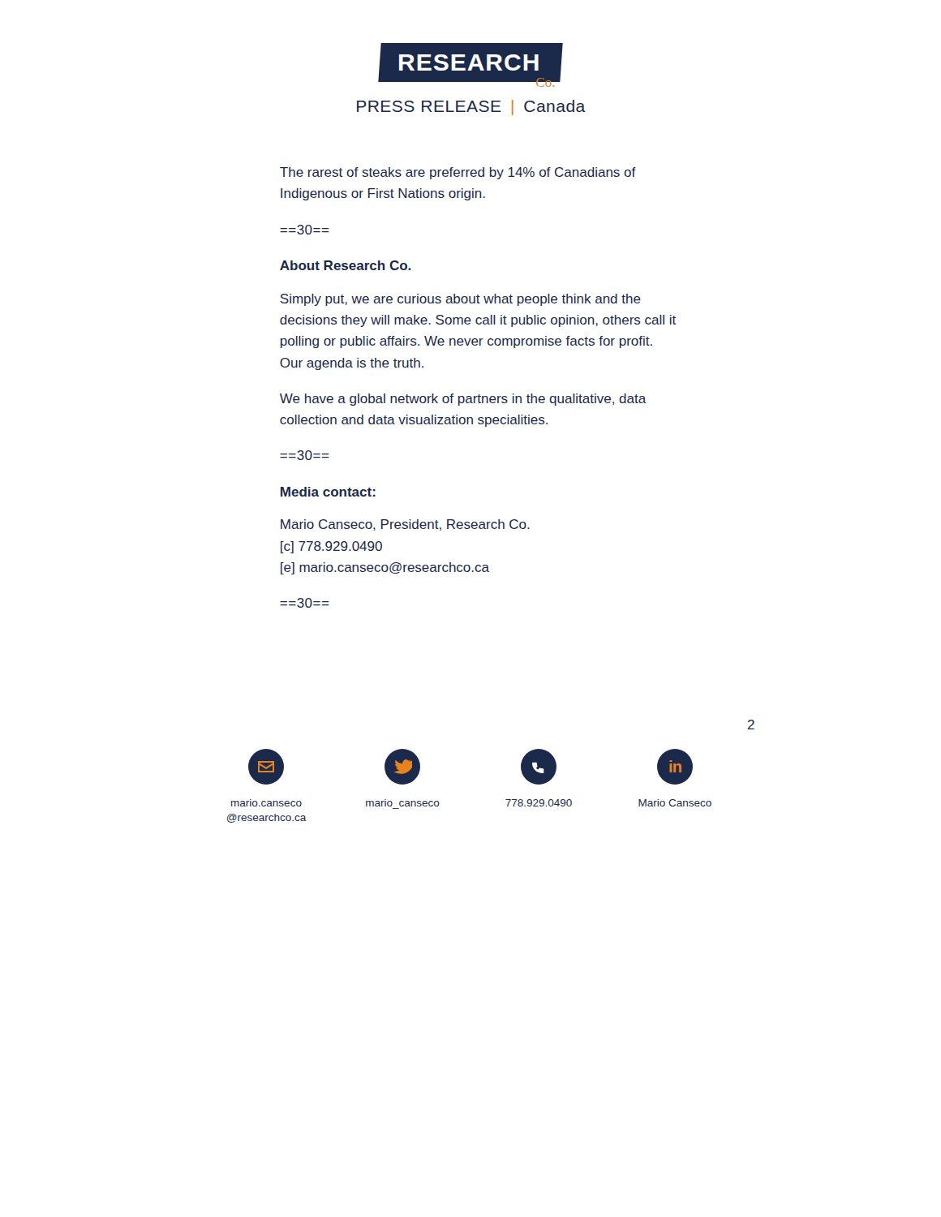RESEARCH Co.
PRESS RELEASE | Canada
The rarest of steaks are preferred by 14% of Canadians of Indigenous or First Nations origin.
==30==
About Research Co.
Simply put, we are curious about what people think and the decisions they will make. Some call it public opinion, others call it polling or public affairs. We never compromise facts for profit. Our agenda is the truth.
We have a global network of partners in the qualitative, data collection and data visualization specialities.
==30==
Media contact:
Mario Canseco, President, Research Co.
[c] 778.929.0490
[e] mario.canseco@researchco.ca
==30==
2
mario.canseco
@researchco.ca
mario_canseco
778.929.0490
in
Mario Canseco